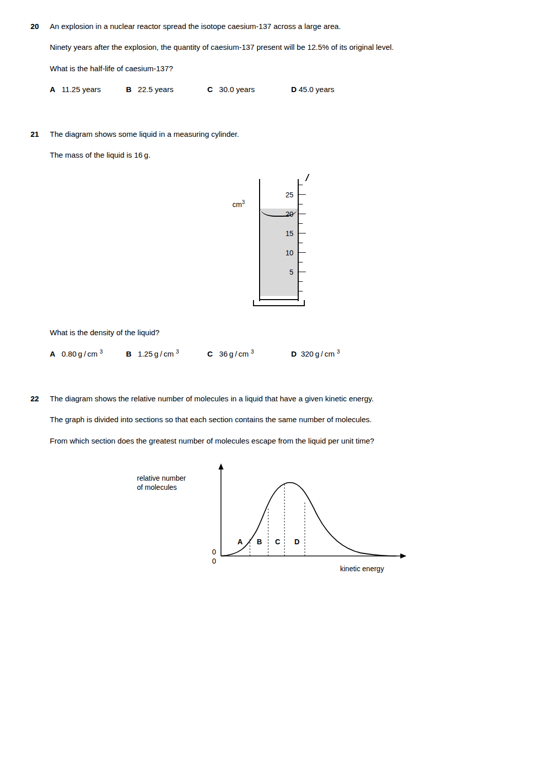20
An explosion in a nuclear reactor spread the isotope caesium-137 across a large area.
Ninety years after the explosion, the quantity of caesium-137 present will be 12.5% of its original level.
What is the half-life of caesium-137?
A 11.25 years
B 22.5 years
C 30.0 years
D 45.0 years
21
The diagram shows some liquid in a measuring cylinder.
The mass of the liquid is 16 g.
cm3
25
20
15
10
5
What is the density of the liquid?
A 0.80 g / cm 3
B 1.25 g / cm 3
C 36 g / cm 3
D 320 g / cm 3
22
The diagram shows the relative number of molecules in a liquid that have a given kinetic energy.
The graph is divided into sections so that each section contains the same number of molecules.
From which section does the greatest number of molecules escape from the liquid per unit time?
relative number
of molecules
0
0
kinetic energy
A
B
C
D